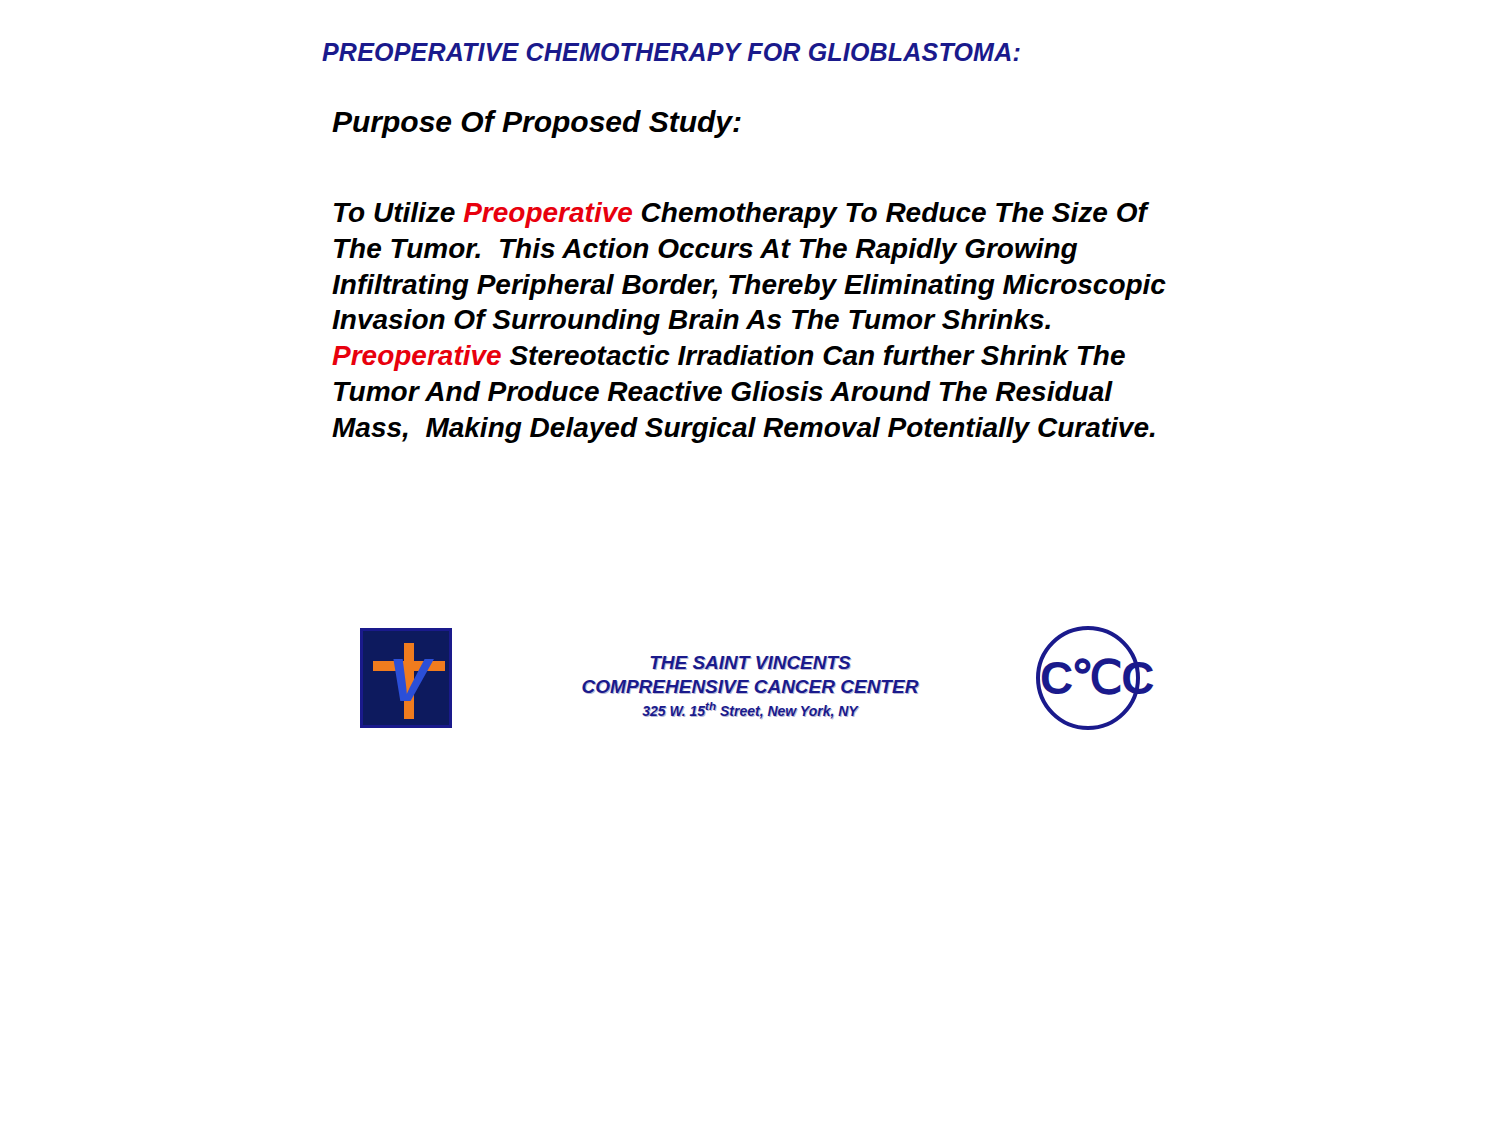PREOPERATIVE CHEMOTHERAPY FOR GLIOBLASTOMA:
Purpose Of Proposed Study:
To Utilize Preoperative Chemotherapy To Reduce The Size Of The Tumor. This Action Occurs At The Rapidly Growing Infiltrating Peripheral Border, Thereby Eliminating Microscopic Invasion Of Surrounding Brain As The Tumor Shrinks. Preoperative Stereotactic Irradiation Can further Shrink The Tumor And Produce Reactive Gliosis Around The Residual Mass, Making Delayed Surgical Removal Potentially Curative.
V
THE SAINT VINCENTS
COMPREHENSIVE CANCER CENTER
325 W. 15th Street, New York, NY
C℃C